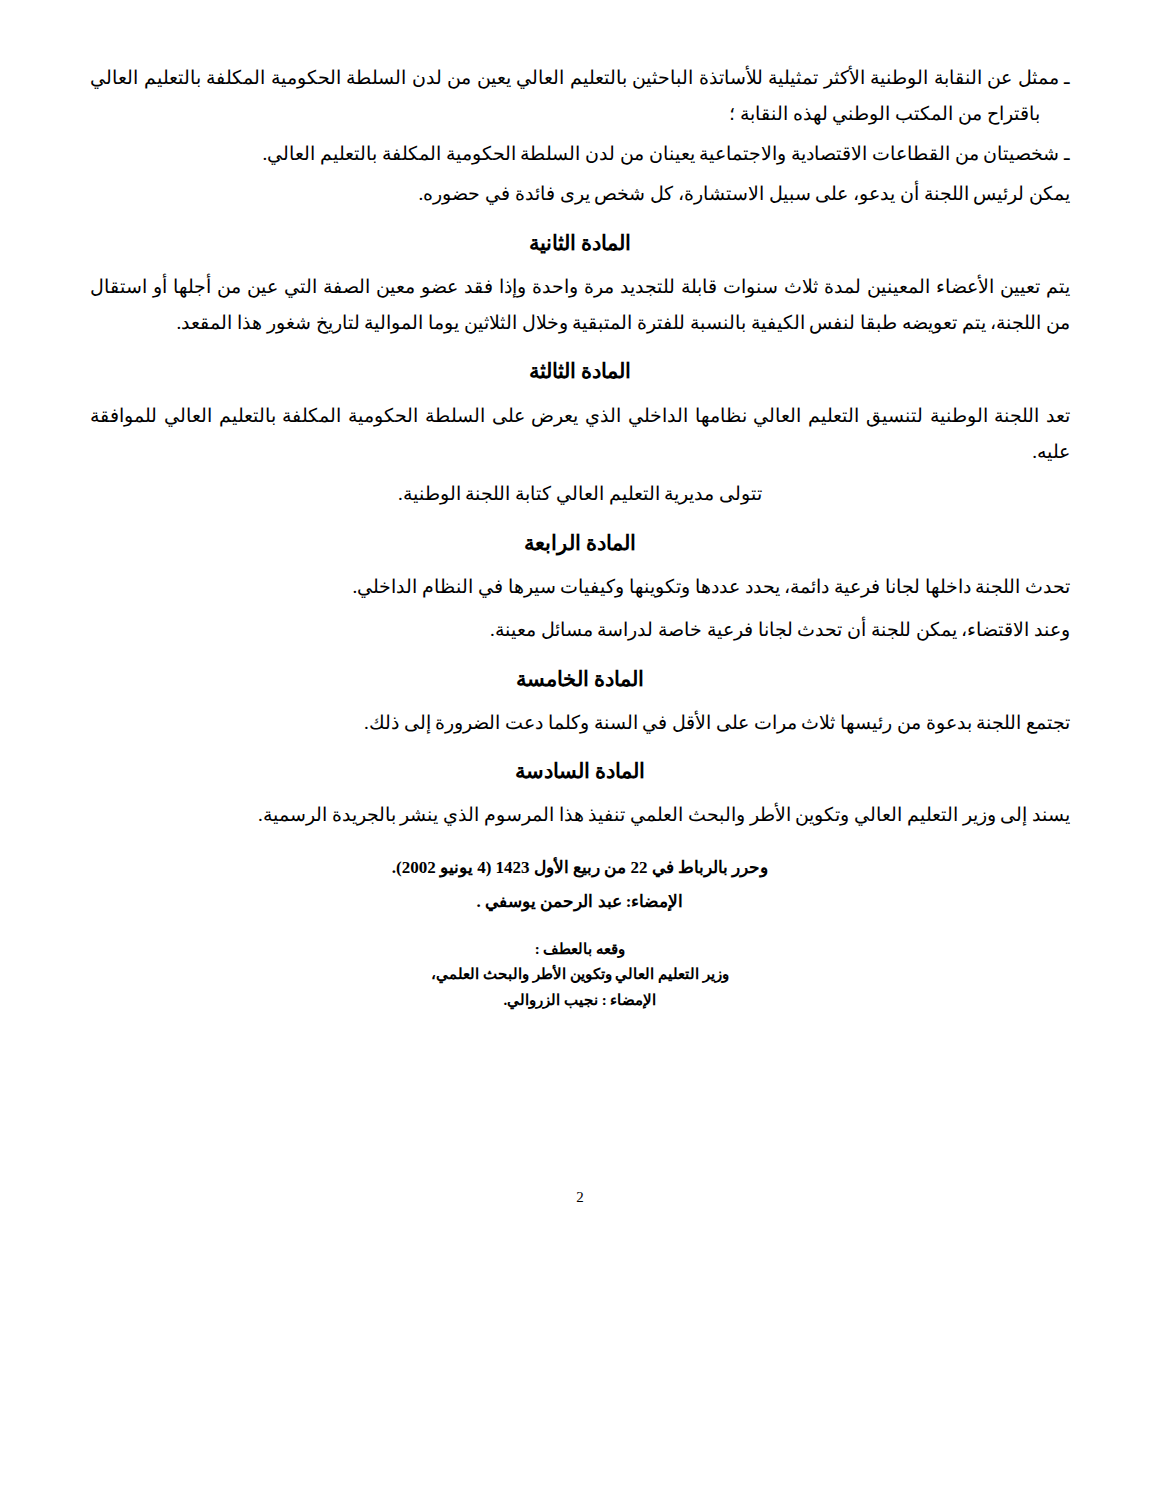ـ ممثل عن النقابة الوطنية الأكثر تمثيلية للأساتذة الباحثين بالتعليم العالي يعين من لدن السلطة الحكومية المكلفة بالتعليم العالي باقتراح من المكتب الوطني لهذه النقابة ؛
ـ شخصيتان من القطاعات الاقتصادية والاجتماعية يعينان من لدن السلطة الحكومية المكلفة بالتعليم العالي.
يمكن لرئيس اللجنة أن يدعو، على سبيل الاستشارة، كل شخص يرى فائدة في حضوره.
المادة الثانية
يتم تعيين الأعضاء المعينين لمدة ثلاث سنوات قابلة للتجديد مرة واحدة وإذا فقد عضو معين الصفة التي عين من أجلها أو استقال من اللجنة، يتم تعويضه طبقا لنفس الكيفية بالنسبة للفترة المتبقية وخلال الثلاثين يوما الموالية لتاريخ شغور هذا المقعد.
المادة الثالثة
تعد اللجنة الوطنية لتنسيق التعليم العالي نظامها الداخلي الذي يعرض على السلطة الحكومية المكلفة بالتعليم العالي للموافقة عليه.
تتولى مديرية التعليم العالي كتابة اللجنة الوطنية.
المادة الرابعة
تحدث اللجنة داخلها لجانا فرعية دائمة، يحدد عددها وتكوينها وكيفيات سيرها في النظام الداخلي.
وعند الاقتضاء، يمكن للجنة أن تحدث لجانا فرعية خاصة لدراسة مسائل معينة.
المادة الخامسة
تجتمع اللجنة بدعوة من رئيسها ثلاث مرات على الأقل في السنة وكلما دعت الضرورة إلى ذلك.
المادة السادسة
يسند إلى وزير التعليم العالي وتكوين الأطر والبحث العلمي تنفيذ هذا المرسوم الذي ينشر بالجريدة الرسمية.
وحرر بالرباط في 22 من ربيع الأول 1423 (4 يونيو 2002).
الإمضاء: عبد الرحمن يوسفي .
وقعه بالعطف :
وزير التعليم العالي وتكوين الأطر والبحث العلمي،
الإمضاء : نجيب الزروالي.
2